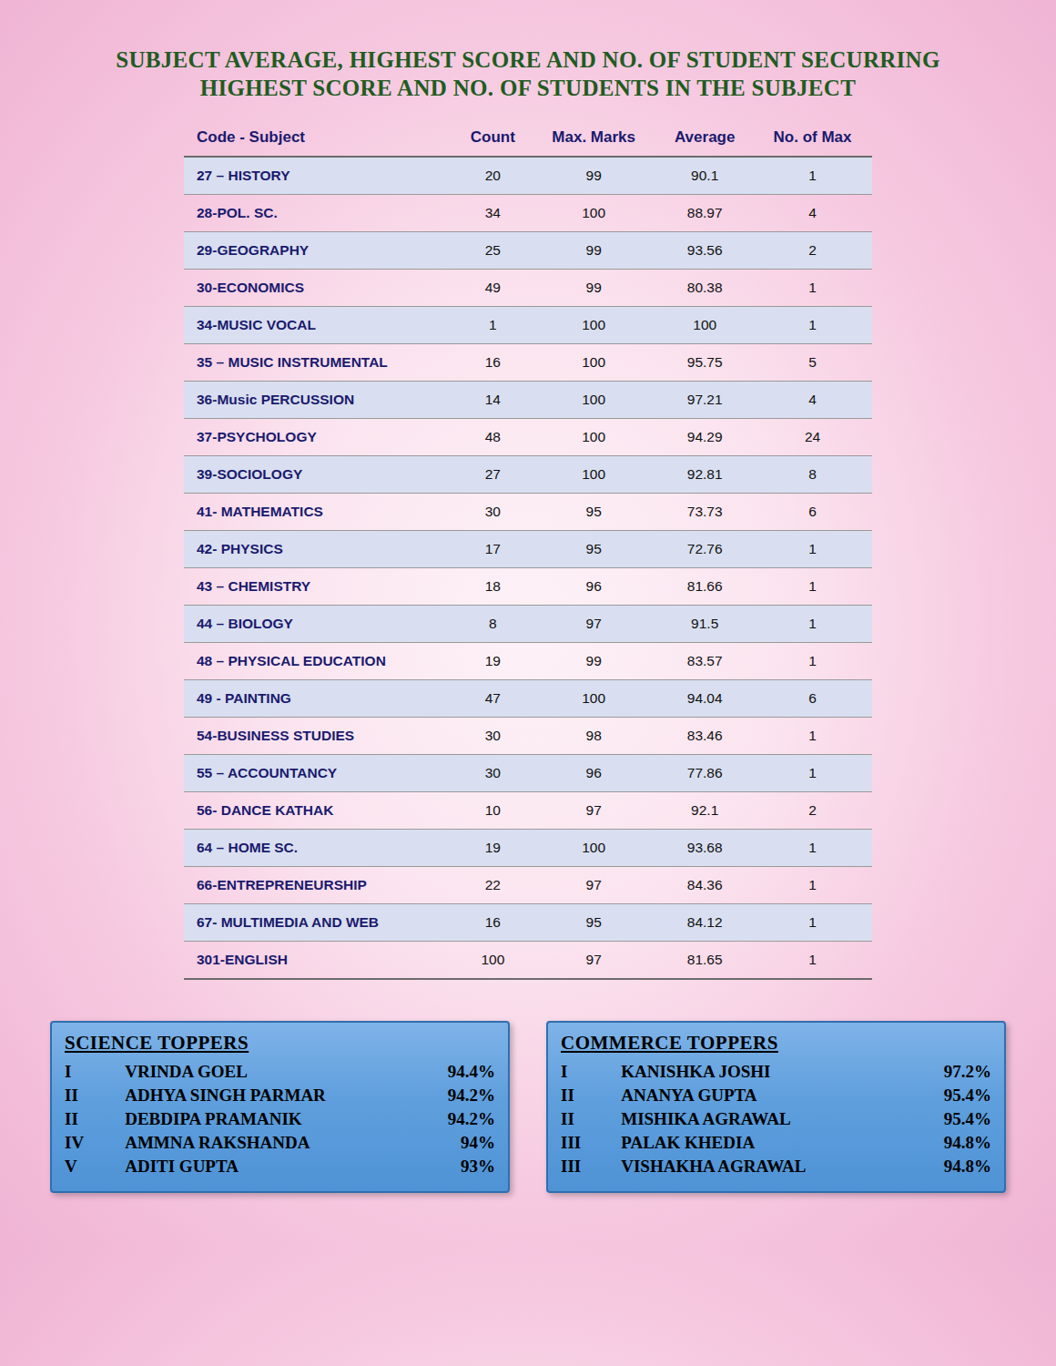SUBJECT AVERAGE, HIGHEST SCORE AND NO. OF STUDENT SECURRING HIGHEST SCORE AND NO. OF STUDENTS IN THE SUBJECT
| Code - Subject | Count | Max. Marks | Average | No. of Max |
| --- | --- | --- | --- | --- |
| 27 – HISTORY | 20 | 99 | 90.1 | 1 |
| 28-POL. SC. | 34 | 100 | 88.97 | 4 |
| 29-GEOGRAPHY | 25 | 99 | 93.56 | 2 |
| 30-ECONOMICS | 49 | 99 | 80.38 | 1 |
| 34-MUSIC VOCAL | 1 | 100 | 100 | 1 |
| 35 – MUSIC INSTRUMENTAL | 16 | 100 | 95.75 | 5 |
| 36-Music PERCUSSION | 14 | 100 | 97.21 | 4 |
| 37-PSYCHOLOGY | 48 | 100 | 94.29 | 24 |
| 39-SOCIOLOGY | 27 | 100 | 92.81 | 8 |
| 41- MATHEMATICS | 30 | 95 | 73.73 | 6 |
| 42- PHYSICS | 17 | 95 | 72.76 | 1 |
| 43 – CHEMISTRY | 18 | 96 | 81.66 | 1 |
| 44 – BIOLOGY | 8 | 97 | 91.5 | 1 |
| 48 – PHYSICAL EDUCATION | 19 | 99 | 83.57 | 1 |
| 49 - PAINTING | 47 | 100 | 94.04 | 6 |
| 54-BUSINESS STUDIES | 30 | 98 | 83.46 | 1 |
| 55 – ACCOUNTANCY | 30 | 96 | 77.86 | 1 |
| 56- DANCE KATHAK | 10 | 97 | 92.1 | 2 |
| 64 – HOME SC. | 19 | 100 | 93.68 | 1 |
| 66-ENTREPRENEURSHIP | 22 | 97 | 84.36 | 1 |
| 67- MULTIMEDIA AND WEB | 16 | 95 | 84.12 | 1 |
| 301-ENGLISH | 100 | 97 | 81.65 | 1 |
SCIENCE TOPPERS
| I | VRINDA GOEL | 94.4% |
| II | ADHYA SINGH PARMAR | 94.2% |
| II | DEBDIPA PRAMANIK | 94.2% |
| IV | AMMNA RAKSHANDA | 94% |
| V | ADITI GUPTA | 93% |
COMMERCE TOPPERS
| I | KANISHKA JOSHI | 97.2% |
| II | ANANYA GUPTA | 95.4% |
| II | MISHIKA AGRAWAL | 95.4% |
| III | PALAK KHEDIA | 94.8% |
| III | VISHAKHA AGRAWAL | 94.8% |